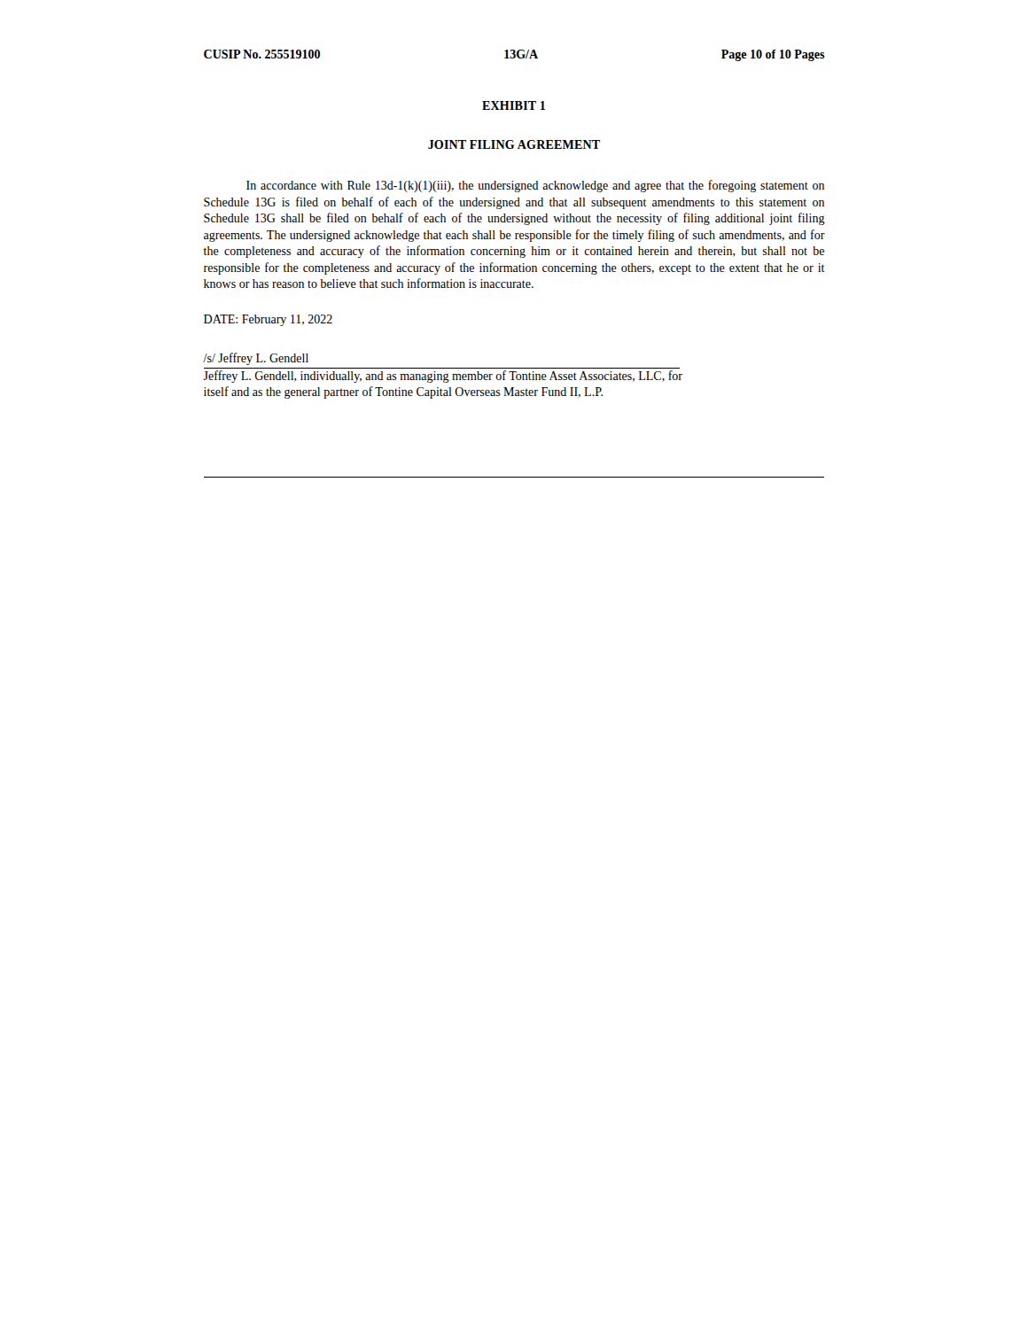CUSIP No. 255519100
13G/A
Page 10 of 10 Pages
EXHIBIT 1
JOINT FILING AGREEMENT
In accordance with Rule 13d-1(k)(1)(iii), the undersigned acknowledge and agree that the foregoing statement on Schedule 13G is filed on behalf of each of the undersigned and that all subsequent amendments to this statement on Schedule 13G shall be filed on behalf of each of the undersigned without the necessity of filing additional joint filing agreements. The undersigned acknowledge that each shall be responsible for the timely filing of such amendments, and for the completeness and accuracy of the information concerning him or it contained herein and therein, but shall not be responsible for the completeness and accuracy of the information concerning the others, except to the extent that he or it knows or has reason to believe that such information is inaccurate.
DATE: February 11, 2022
/s/ Jeffrey L. Gendell
Jeffrey L. Gendell, individually, and as managing member of Tontine Asset Associates, LLC, for
itself and as the general partner of Tontine Capital Overseas Master Fund II, L.P.